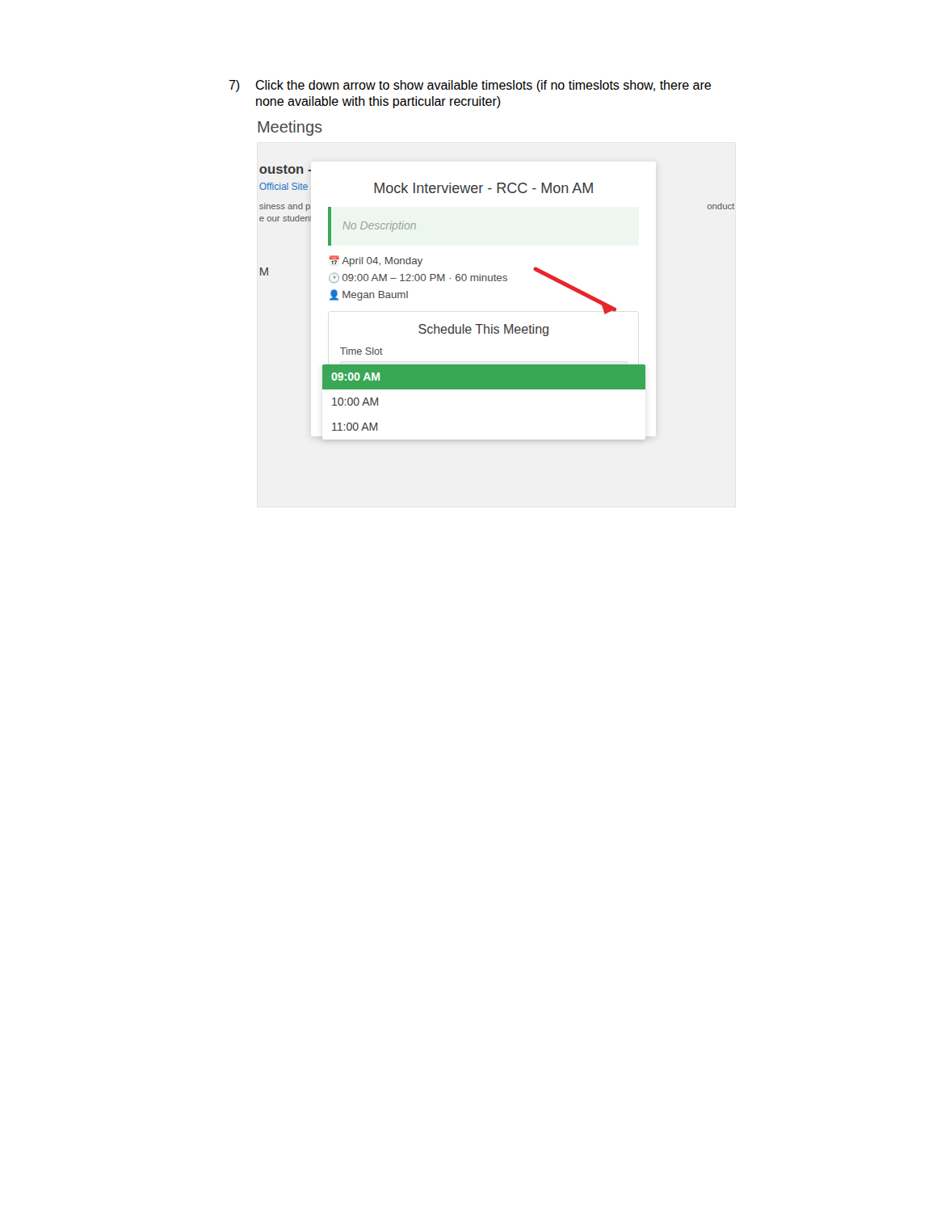Click the down arrow to show available timeslots (if no timeslots show, there are none available with this particular recruiter)
Meetings
ouston - B
Official Site ⎋
siness and pro
e our students
onduct
M
Mock Interviewer - RCC - Mon AM
No Description
📅April 04, Monday
🕑09:00 AM – 12:00 PM · 60 minutes
👤Megan Bauml
Schedule This Meeting
Time Slot
09:00 AM
10:00 AM
11:00 AM